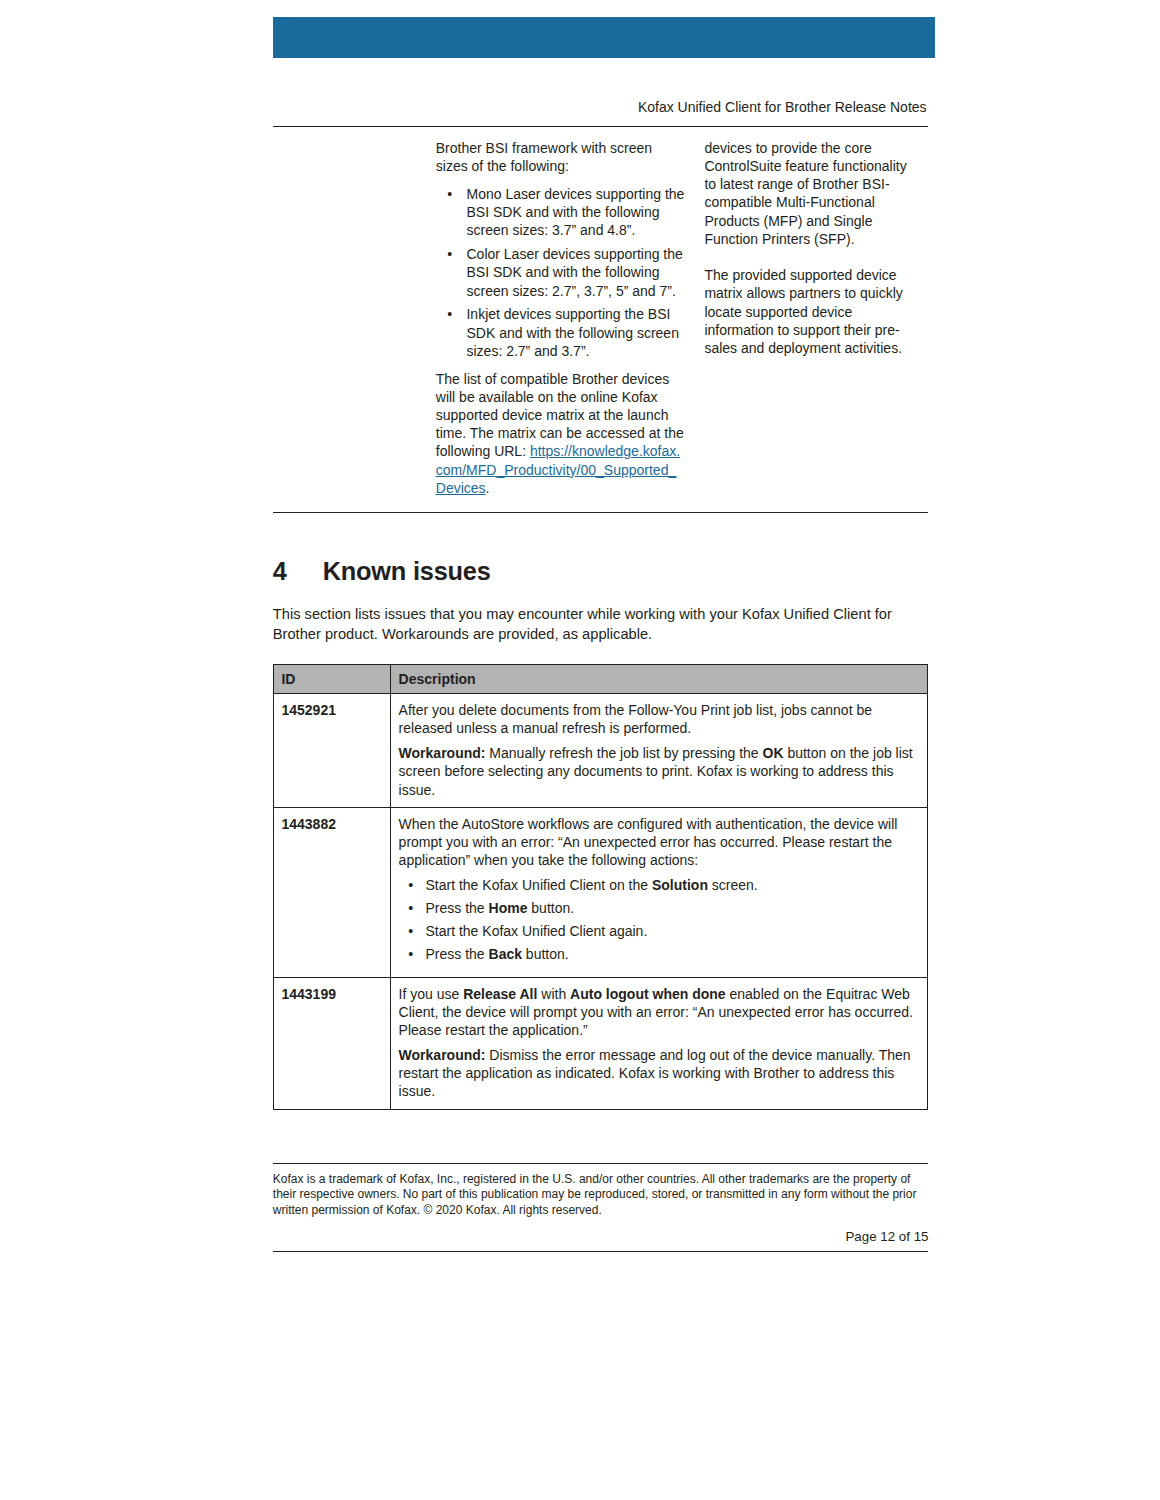Kofax Unified Client for Brother Release Notes
| | Brother BSI framework with screen sizes of the following: Mono Laser devices supporting the BSI SDK and with the following screen sizes: 3.7” and 4.8”. Color Laser devices supporting the BSI SDK and with the following screen sizes: 2.7”, 3.7”, 5” and 7”. Inkjet devices supporting the BSI SDK and with the following screen sizes: 2.7” and 3.7”. The list of compatible Brother devices will be available on the online Kofax supported device matrix at the launch time. The matrix can be accessed at the following URL: https://knowledge.kofax.com/MFD_Productivity/00_Supported_Devices . | devices to provide the core ControlSuite feature functionality to latest range of Brother BSI-compatible Multi-Functional Products (MFP) and Single Function Printers (SFP). The provided supported device matrix allows partners to quickly locate supported device information to support their pre-sales and deployment activities. |
4 Known issues
This section lists issues that you may encounter while working with your Kofax Unified Client for Brother product. Workarounds are provided, as applicable.
| ID | Description |
| --- | --- |
| 1452921 | After you delete documents from the Follow-You Print job list, jobs cannot be released unless a manual refresh is performed. Workaround: Manually refresh the job list by pressing the OK button on the job list screen before selecting any documents to print. Kofax is working to address this issue. |
| 1443882 | When the AutoStore workflows are configured with authentication, the device will prompt you with an error: “An unexpected error has occurred. Please restart the application” when you take the following actions: Start the Kofax Unified Client on the Solution screen. Press the Home button. Start the Kofax Unified Client again. Press the Back button. |
| 1443199 | If you use Release All with Auto logout when done enabled on the Equitrac Web Client, the device will prompt you with an error: “An unexpected error has occurred. Please restart the application.” Workaround: Dismiss the error message and log out of the device manually. Then restart the application as indicated. Kofax is working with Brother to address this issue. |
Kofax is a trademark of Kofax, Inc., registered in the U.S. and/or other countries. All other trademarks are the property of their respective owners. No part of this publication may be reproduced, stored, or transmitted in any form without the prior written permission of Kofax. © 2020 Kofax. All rights reserved.
Page 12 of 15